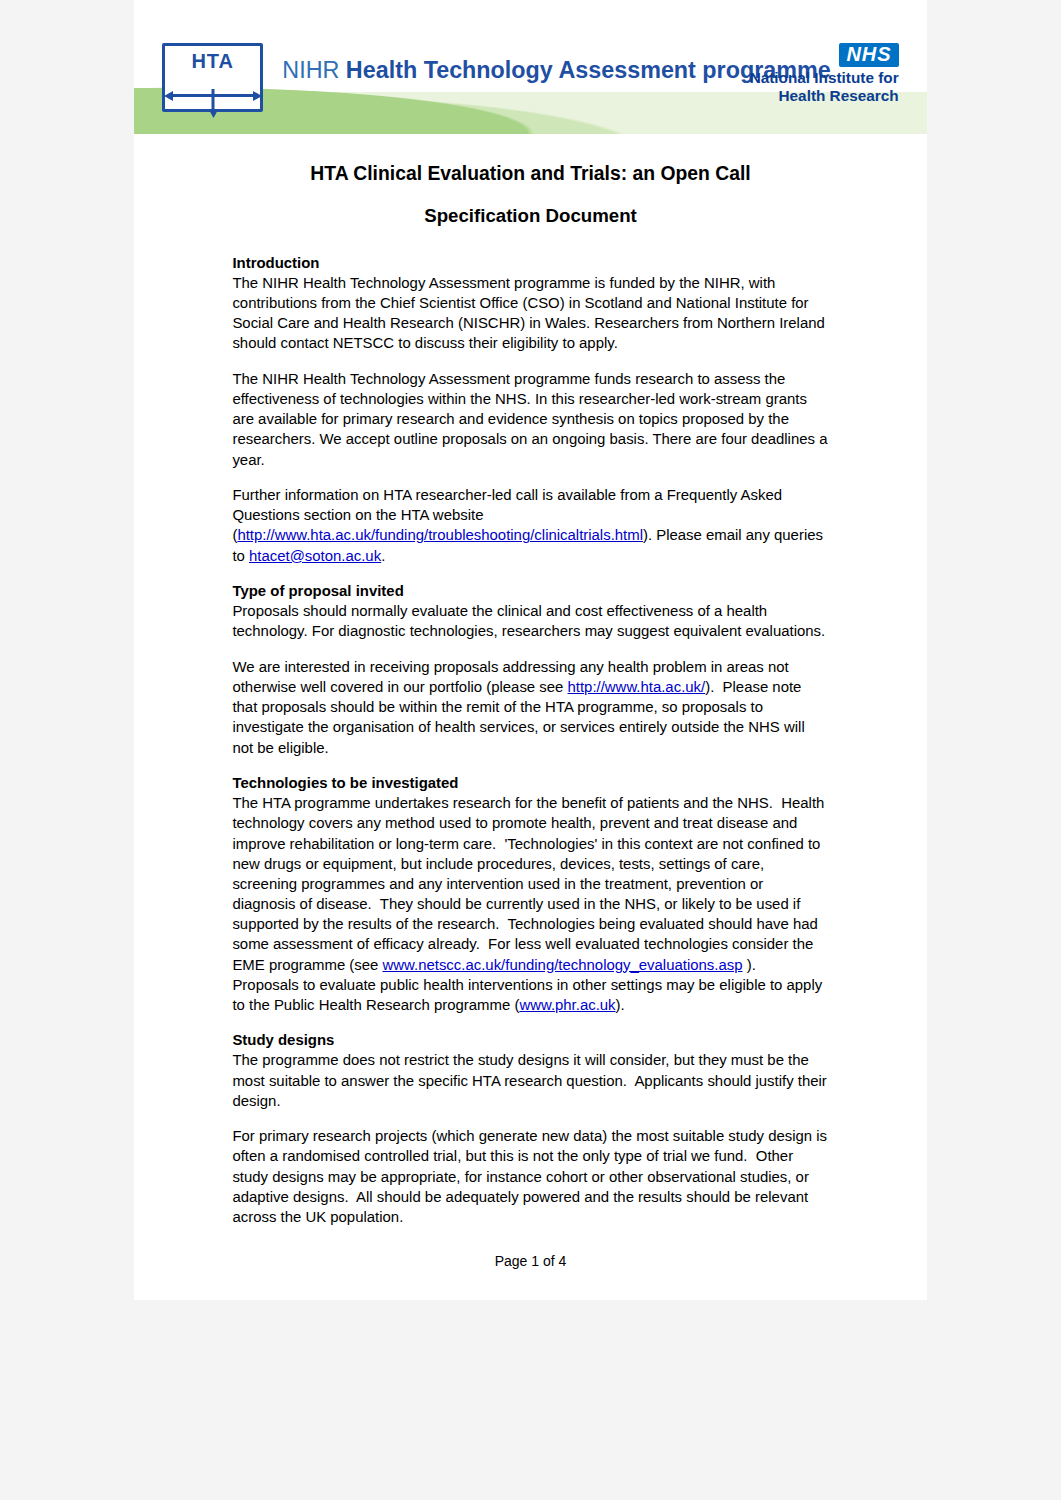HTA
NIHR Health Technology Assessment programme
NHS
National Institute for Health Research
HTA Clinical Evaluation and Trials: an Open Call
Specification Document
Introduction
The NIHR Health Technology Assessment programme is funded by the NIHR, with contributions from the Chief Scientist Office (CSO) in Scotland and National Institute for Social Care and Health Research (NISCHR) in Wales. Researchers from Northern Ireland should contact NETSCC to discuss their eligibility to apply.
The NIHR Health Technology Assessment programme funds research to assess the effectiveness of technologies within the NHS. In this researcher-led work-stream grants are available for primary research and evidence synthesis on topics proposed by the researchers. We accept outline proposals on an ongoing basis. There are four deadlines a year.
Further information on HTA researcher-led call is available from a Frequently Asked Questions section on the HTA website (http://www.hta.ac.uk/funding/troubleshooting/clinicaltrials.html). Please email any queries to htacet@soton.ac.uk.
Type of proposal invited
Proposals should normally evaluate the clinical and cost effectiveness of a health technology. For diagnostic technologies, researchers may suggest equivalent evaluations.
We are interested in receiving proposals addressing any health problem in areas not otherwise well covered in our portfolio (please see http://www.hta.ac.uk/). Please note that proposals should be within the remit of the HTA programme, so proposals to investigate the organisation of health services, or services entirely outside the NHS will not be eligible.
Technologies to be investigated
The HTA programme undertakes research for the benefit of patients and the NHS. Health technology covers any method used to promote health, prevent and treat disease and improve rehabilitation or long-term care. 'Technologies' in this context are not confined to new drugs or equipment, but include procedures, devices, tests, settings of care, screening programmes and any intervention used in the treatment, prevention or diagnosis of disease. They should be currently used in the NHS, or likely to be used if supported by the results of the research. Technologies being evaluated should have had some assessment of efficacy already. For less well evaluated technologies consider the EME programme (see www.netscc.ac.uk/funding/technology_evaluations.asp ). Proposals to evaluate public health interventions in other settings may be eligible to apply to the Public Health Research programme (www.phr.ac.uk).
Study designs
The programme does not restrict the study designs it will consider, but they must be the most suitable to answer the specific HTA research question. Applicants should justify their design.
For primary research projects (which generate new data) the most suitable study design is often a randomised controlled trial, but this is not the only type of trial we fund. Other study designs may be appropriate, for instance cohort or other observational studies, or adaptive designs. All should be adequately powered and the results should be relevant across the UK population.
Page 1 of 4